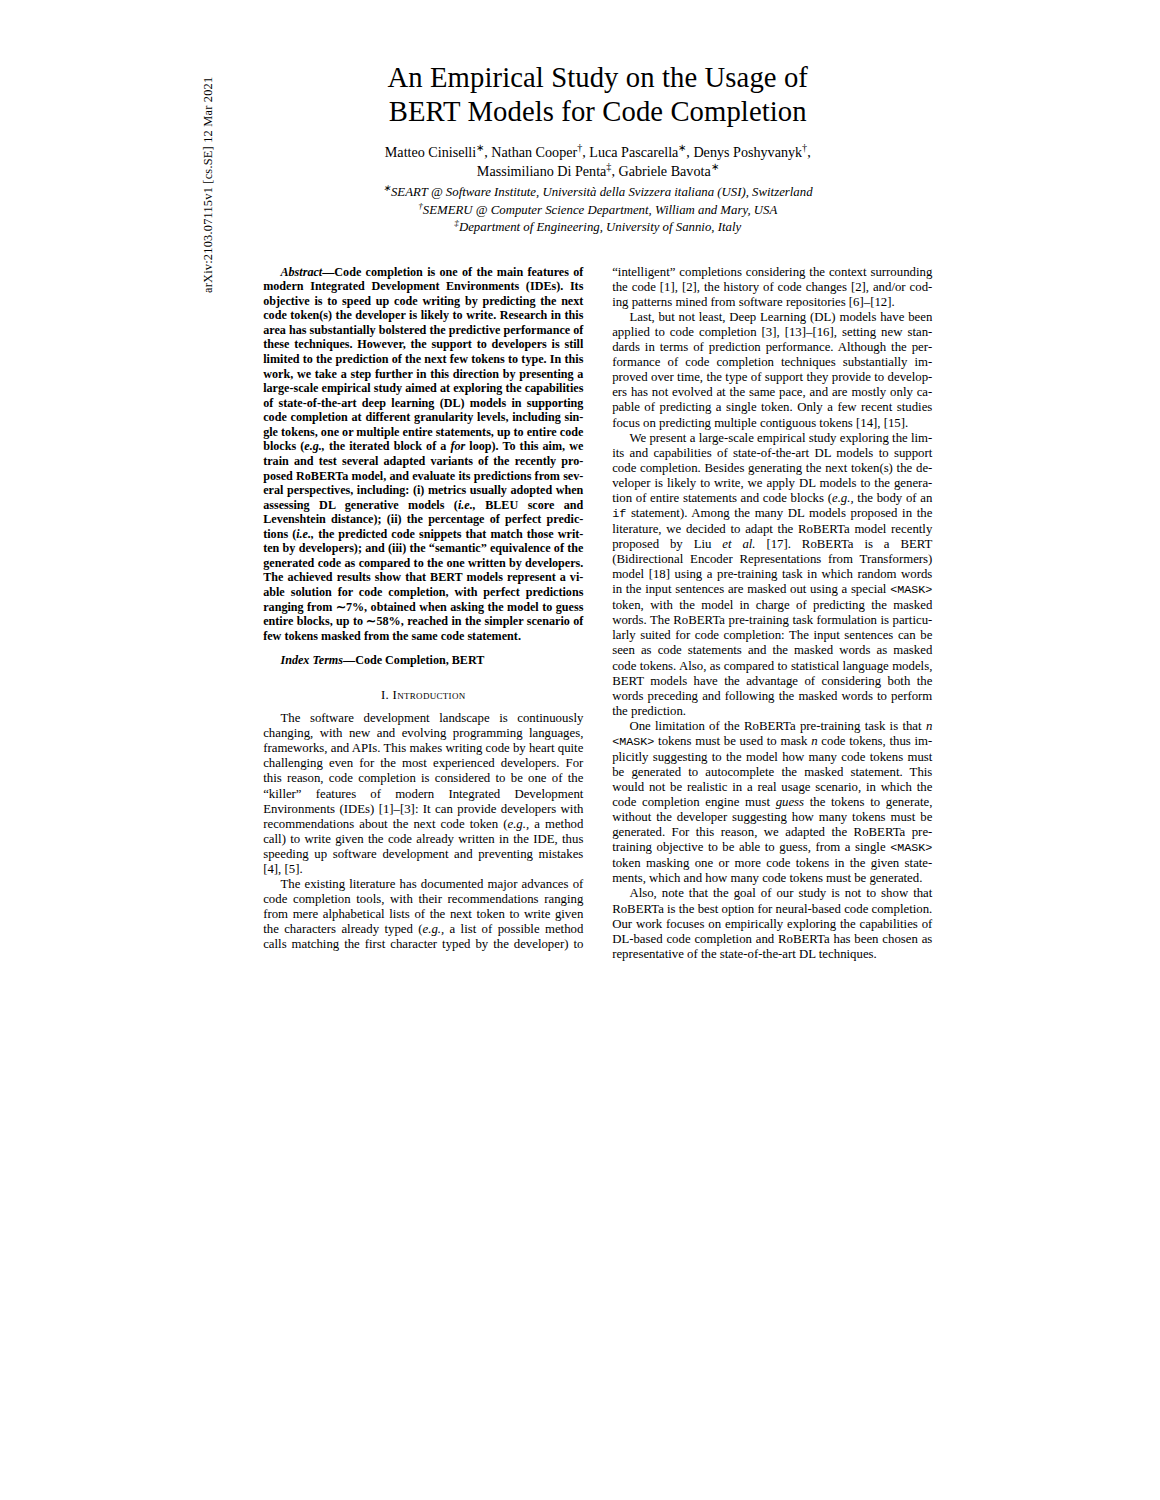arXiv:2103.07115v1 [cs.SE] 12 Mar 2021
An Empirical Study on the Usage of
BERT Models for Code Completion
Matteo Ciniselli∗, Nathan Cooper†, Luca Pascarella∗, Denys Poshyvanyk†,
Massimiliano Di Penta‡, Gabriele Bavota∗
∗SEART @ Software Institute, Università della Svizzera italiana (USI), Switzerland
†SEMERU @ Computer Science Department, William and Mary, USA
‡Department of Engineering, University of Sannio, Italy
Abstract—Code completion is one of the main features of modern Integrated Development Environments (IDEs). Its objective is to speed up code writing by predicting the next code token(s) the developer is likely to write. Research in this area has substantially bolstered the predictive performance of these techniques. However, the support to developers is still limited to the prediction of the next few tokens to type. In this work, we take a step further in this direction by presenting a large-scale empirical study aimed at exploring the capabilities of state-of-the-art deep learning (DL) models in supporting code completion at different granularity levels, including single tokens, one or multiple entire statements, up to entire code blocks (e.g., the iterated block of a for loop). To this aim, we train and test several adapted variants of the recently proposed RoBERTa model, and evaluate its predictions from several perspectives, including: (i) metrics usually adopted when assessing DL generative models (i.e., BLEU score and Levenshtein distance); (ii) the percentage of perfect predictions (i.e., the predicted code snippets that match those written by developers); and (iii) the “semantic” equivalence of the generated code as compared to the one written by developers. The achieved results show that BERT models represent a viable solution for code completion, with perfect predictions ranging from ∼7%, obtained when asking the model to guess entire blocks, up to ∼58%, reached in the simpler scenario of few tokens masked from the same code statement.
Index Terms—Code Completion, BERT
I. Introduction
The software development landscape is continuously changing, with new and evolving programming languages, frameworks, and APIs. This makes writing code by heart quite challenging even for the most experienced developers. For this reason, code completion is considered to be one of the “killer” features of modern Integrated Development Environments (IDEs) [1]–[3]: It can provide developers with recommendations about the next code token (e.g., a method call) to write given the code already written in the IDE, thus speeding up software development and preventing mistakes [4], [5].
The existing literature has documented major advances of code completion tools, with their recommendations ranging from mere alphabetical lists of the next token to write given the characters already typed (e.g., a list of possible method calls matching the first character typed by the developer) to “intelligent” completions considering the context surrounding the code [1], [2], the history of code changes [2], and/or coding patterns mined from software repositories [6]–[12].
Last, but not least, Deep Learning (DL) models have been applied to code completion [3], [13]–[16], setting new standards in terms of prediction performance. Although the performance of code completion techniques substantially improved over time, the type of support they provide to developers has not evolved at the same pace, and are mostly only capable of predicting a single token. Only a few recent studies focus on predicting multiple contiguous tokens [14], [15].
We present a large-scale empirical study exploring the limits and capabilities of state-of-the-art DL models to support code completion. Besides generating the next token(s) the developer is likely to write, we apply DL models to the generation of entire statements and code blocks (e.g., the body of an if statement). Among the many DL models proposed in the literature, we decided to adapt the RoBERTa model recently proposed by Liu et al. [17]. RoBERTa is a BERT (Bidirectional Encoder Representations from Transformers) model [18] using a pre-training task in which random words in the input sentences are masked out using a special <MASK> token, with the model in charge of predicting the masked words. The RoBERTa pre-training task formulation is particularly suited for code completion: The input sentences can be seen as code statements and the masked words as masked code tokens. Also, as compared to statistical language models, BERT models have the advantage of considering both the words preceding and following the masked words to perform the prediction.
One limitation of the RoBERTa pre-training task is that n <MASK> tokens must be used to mask n code tokens, thus implicitly suggesting to the model how many code tokens must be generated to autocomplete the masked statement. This would not be realistic in a real usage scenario, in which the code completion engine must guess the tokens to generate, without the developer suggesting how many tokens must be generated. For this reason, we adapted the RoBERTa pre-training objective to be able to guess, from a single <MASK> token masking one or more code tokens in the given statements, which and how many code tokens must be generated.
Also, note that the goal of our study is not to show that RoBERTa is the best option for neural-based code completion. Our work focuses on empirically exploring the capabilities of DL-based code completion and RoBERTa has been chosen as representative of the state-of-the-art DL techniques.